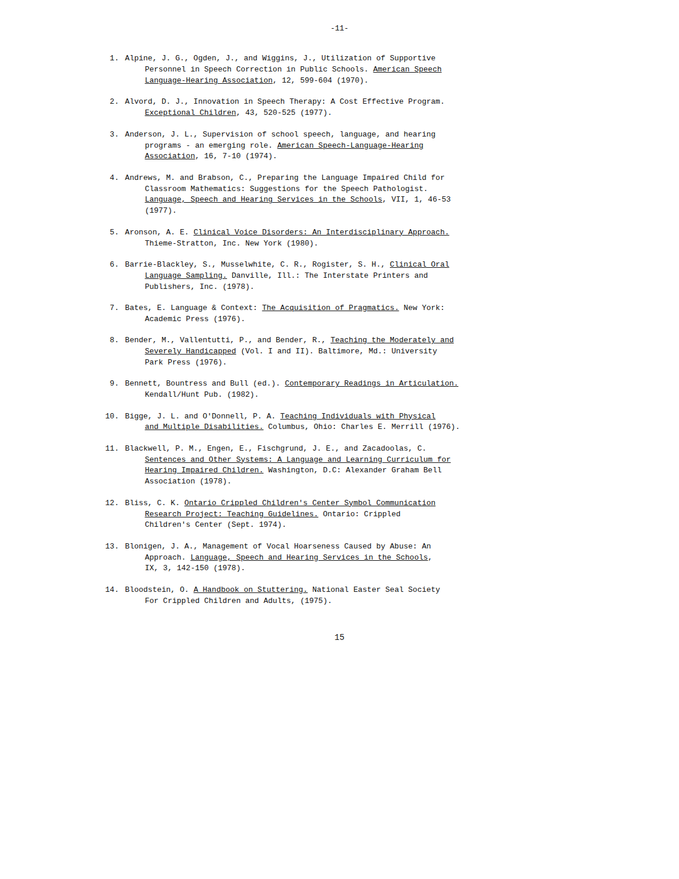-11-
1. Alpine, J. G., Ogden, J., and Wiggins, J., Utilization of Supportive Personnel in Speech Correction in Public Schools. American Speech Language-Hearing Association, 12, 599-604 (1970).
2. Alvord, D. J., Innovation in Speech Therapy: A Cost Effective Program. Exceptional Children, 43, 520-525 (1977).
3. Anderson, J. L., Supervision of school speech, language, and hearing programs - an emerging role. American Speech-Language-Hearing Association, 16, 7-10 (1974).
4. Andrews, M. and Brabson, C., Preparing the Language Impaired Child for Classroom Mathematics: Suggestions for the Speech Pathologist. Language, Speech and Hearing Services in the Schools, VII, 1, 46-53 (1977).
5. Aronson, A. E. Clinical Voice Disorders: An Interdisciplinary Approach. Thieme-Stratton, Inc. New York (1980).
6. Barrie-Blackley, S., Musselwhite, C. R., Rogister, S. H., Clinical Oral Language Sampling. Danville, Ill.: The Interstate Printers and Publishers, Inc. (1978).
7. Bates, E. Language & Context: The Acquisition of Pragmatics. New York: Academic Press (1976).
8. Bender, M., Vallentutti, P., and Bender, R., Teaching the Moderately and Severely Handicapped (Vol. I and II). Baltimore, Md.: University Park Press (1976).
9. Bennett, Bountress and Bull (ed.). Contemporary Readings in Articulation. Kendall/Hunt Pub. (1982).
10. Bigge, J. L. and O'Donnell, P. A. Teaching Individuals with Physical and Multiple Disabilities. Columbus, Ohio: Charles E. Merrill (1976).
11. Blackwell, P. M., Engen, E., Fischgrund, J. E., and Zacadoolas, C. Sentences and Other Systems: A Language and Learning Curriculum for Hearing Impaired Children. Washington, D.C: Alexander Graham Bell Association (1978).
12. Bliss, C. K. Ontario Crippled Children's Center Symbol Communication Research Project: Teaching Guidelines. Ontario: Crippled Children's Center (Sept. 1974).
13. Blonigen, J. A., Management of Vocal Hoarseness Caused by Abuse: An Approach. Language, Speech and Hearing Services in the Schools, IX, 3, 142-150 (1978).
14. Bloodstein, O. A Handbook on Stuttering. National Easter Seal Society For Crippled Children and Adults, (1975).
15